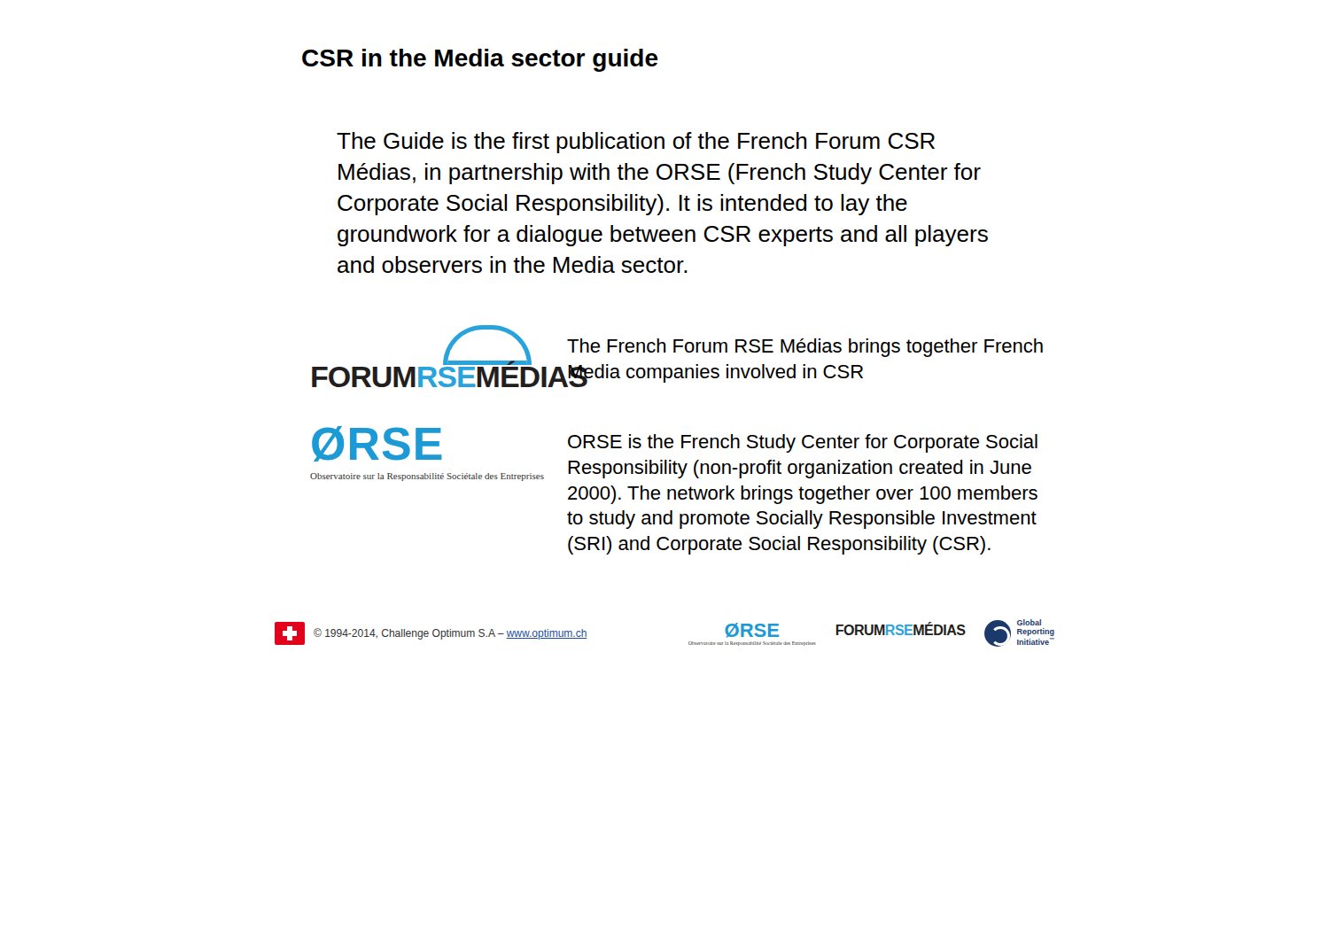CSR in the Media sector guide
The Guide is the first publication of the French Forum CSR Médias, in partnership with the ORSE (French Study Center for Corporate Social Responsibility). It is intended to lay the groundwork for a dialogue between CSR experts and all players and observers in the Media sector.
FORUM RSE MÉDIAS
The French Forum RSE Médias brings together French Media companies involved in CSR
ØRSE
Observatoire sur la Responsabilité Sociétale des Entreprises
ORSE is the French Study Center for Corporate Social Responsibility (non-profit organization created in June 2000). The network brings together over 100 members to study and promote Socially Responsible Investment (SRI) and Corporate Social Responsibility (CSR).
© 1994-2014, Challenge Optimum S.A – www.optimum.ch
ØRSEObservatoire sur la Responsabilité Sociétale des Entreprises
FORUM RSE MÉDIAS
Global
Reporting
Initiative™